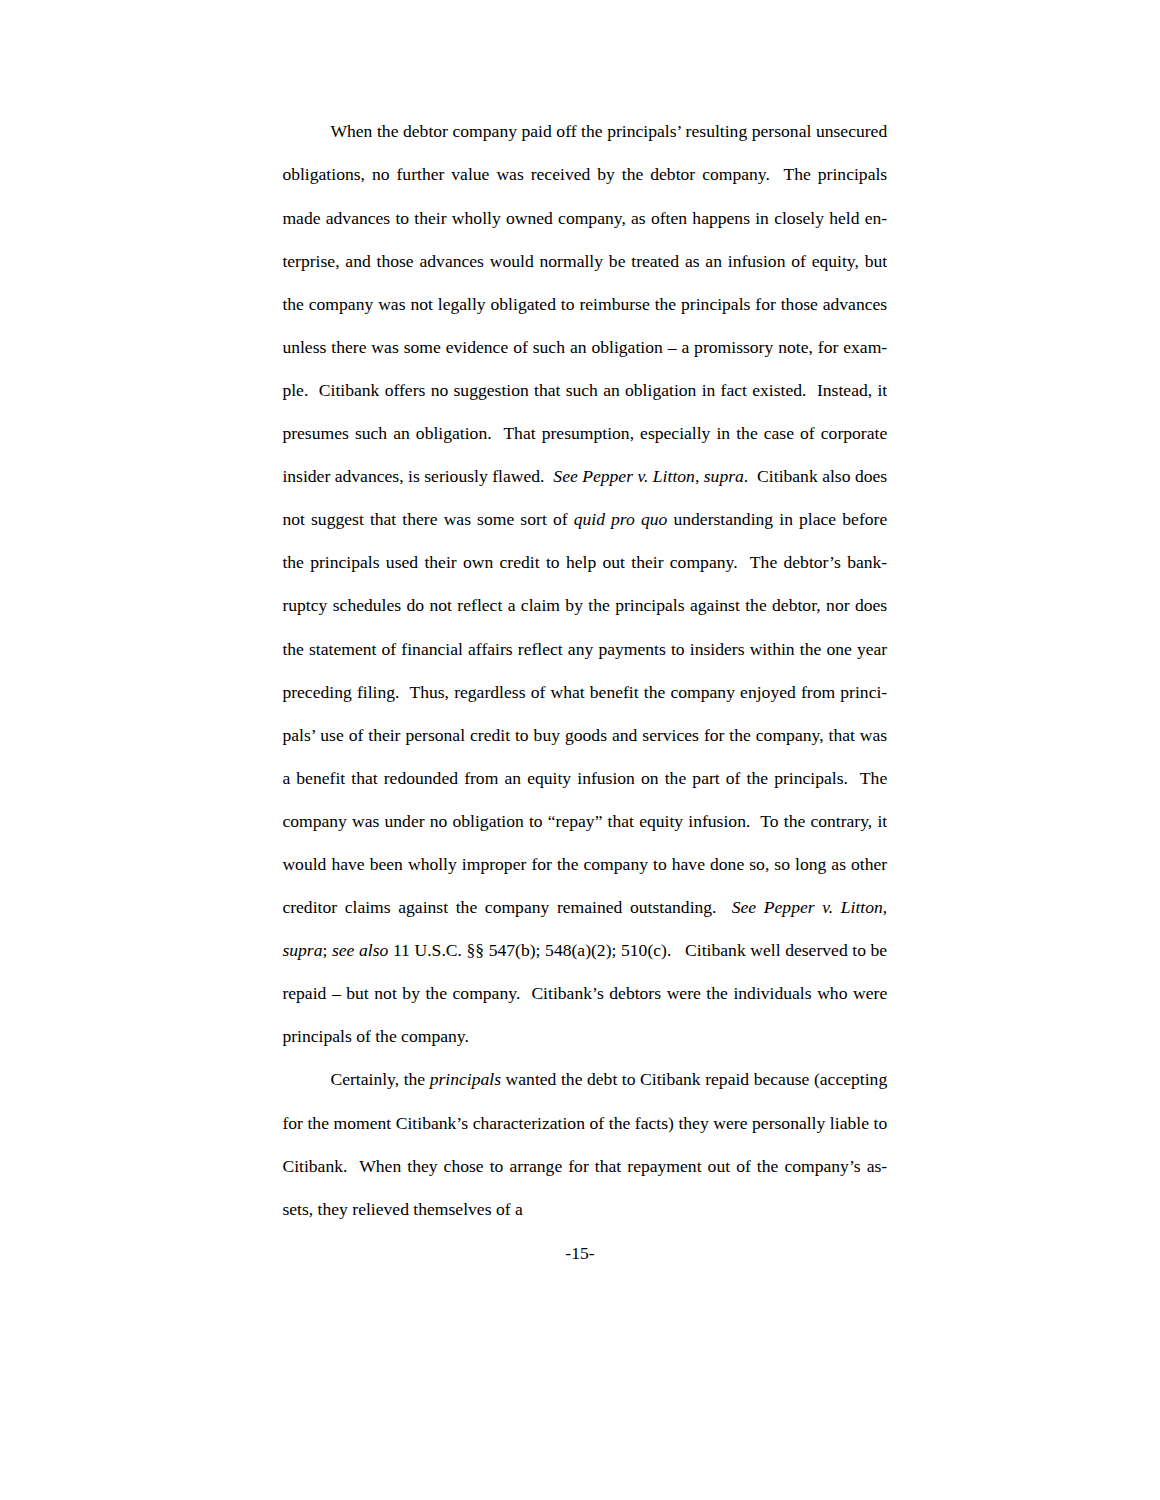When the debtor company paid off the principals’ resulting personal unsecured obligations, no further value was received by the debtor company. The principals made advances to their wholly owned company, as often happens in closely held enterprise, and those advances would normally be treated as an infusion of equity, but the company was not legally obligated to reimburse the principals for those advances unless there was some evidence of such an obligation – a promissory note, for example. Citibank offers no suggestion that such an obligation in fact existed. Instead, it presumes such an obligation. That presumption, especially in the case of corporate insider advances, is seriously flawed. See Pepper v. Litton, supra. Citibank also does not suggest that there was some sort of quid pro quo understanding in place before the principals used their own credit to help out their company. The debtor’s bankruptcy schedules do not reflect a claim by the principals against the debtor, nor does the statement of financial affairs reflect any payments to insiders within the one year preceding filing. Thus, regardless of what benefit the company enjoyed from principals’ use of their personal credit to buy goods and services for the company, that was a benefit that redounded from an equity infusion on the part of the principals. The company was under no obligation to “repay” that equity infusion. To the contrary, it would have been wholly improper for the company to have done so, so long as other creditor claims against the company remained outstanding. See Pepper v. Litton, supra; see also 11 U.S.C. §§ 547(b); 548(a)(2); 510(c). Citibank well deserved to be repaid – but not by the company. Citibank’s debtors were the individuals who were principals of the company.
Certainly, the principals wanted the debt to Citibank repaid because (accepting for the moment Citibank’s characterization of the facts) they were personally liable to Citibank. When they chose to arrange for that repayment out of the company’s assets, they relieved themselves of a
-15-